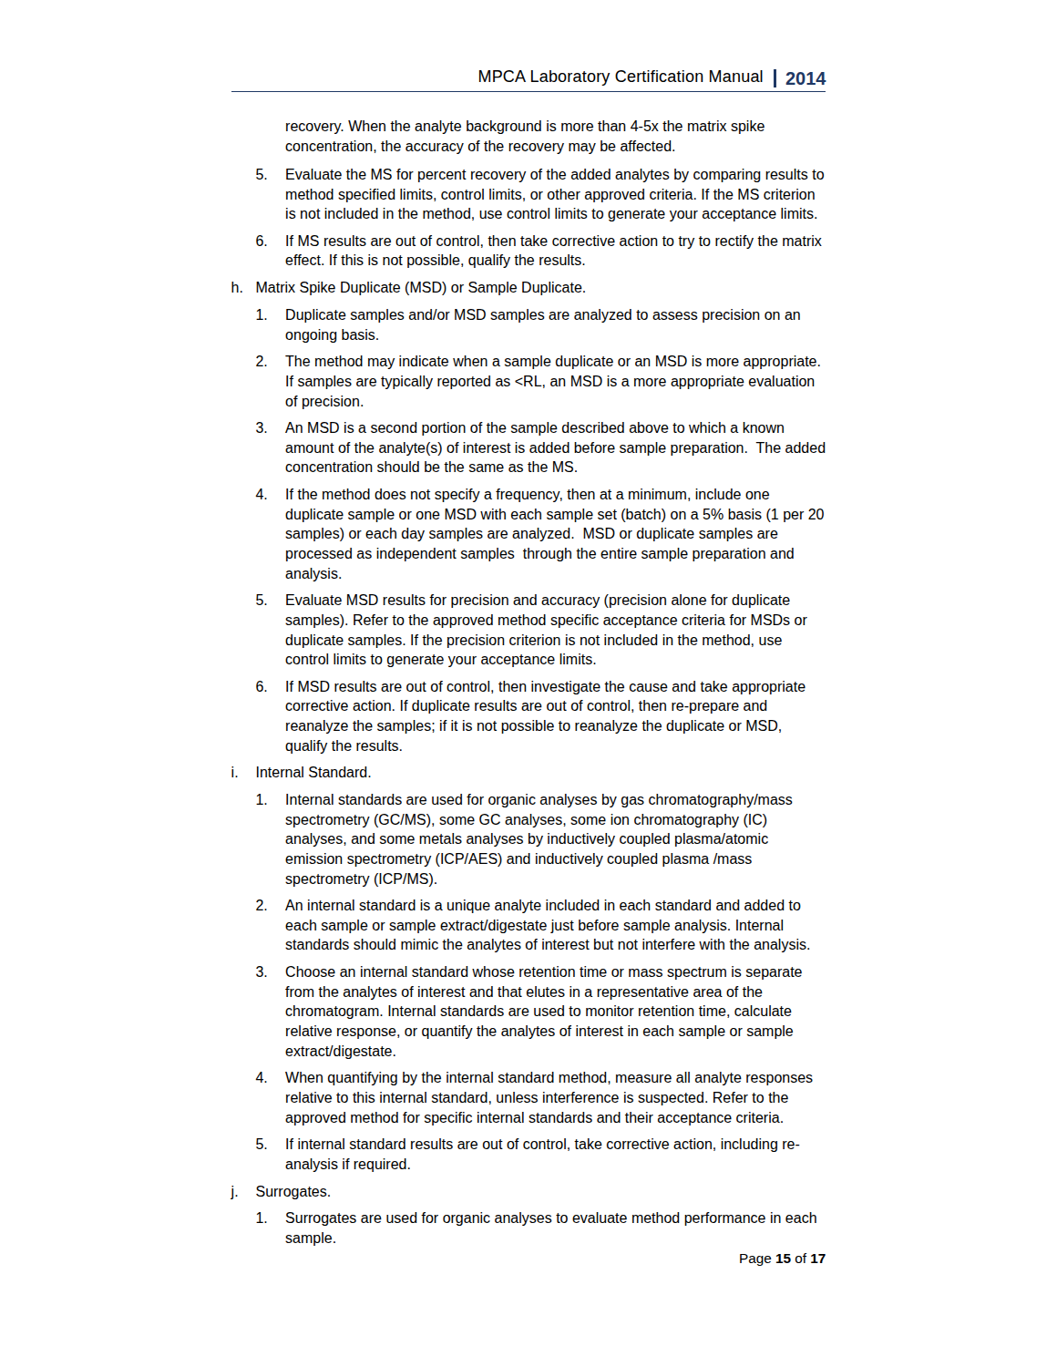MPCA Laboratory Certification Manual 2014
recovery. When the analyte background is more than 4-5x the matrix spike concentration, the accuracy of the recovery may be affected.
5. Evaluate the MS for percent recovery of the added analytes by comparing results to method specified limits, control limits, or other approved criteria. If the MS criterion is not included in the method, use control limits to generate your acceptance limits.
6. If MS results are out of control, then take corrective action to try to rectify the matrix effect. If this is not possible, qualify the results.
h. Matrix Spike Duplicate (MSD) or Sample Duplicate.
1. Duplicate samples and/or MSD samples are analyzed to assess precision on an ongoing basis.
2. The method may indicate when a sample duplicate or an MSD is more appropriate. If samples are typically reported as <RL, an MSD is a more appropriate evaluation of precision.
3. An MSD is a second portion of the sample described above to which a known amount of the analyte(s) of interest is added before sample preparation. The added concentration should be the same as the MS.
4. If the method does not specify a frequency, then at a minimum, include one duplicate sample or one MSD with each sample set (batch) on a 5% basis (1 per 20 samples) or each day samples are analyzed. MSD or duplicate samples are processed as independent samples through the entire sample preparation and analysis.
5. Evaluate MSD results for precision and accuracy (precision alone for duplicate samples). Refer to the approved method specific acceptance criteria for MSDs or duplicate samples. If the precision criterion is not included in the method, use control limits to generate your acceptance limits.
6. If MSD results are out of control, then investigate the cause and take appropriate corrective action. If duplicate results are out of control, then re-prepare and reanalyze the samples; if it is not possible to reanalyze the duplicate or MSD, qualify the results.
i. Internal Standard.
1. Internal standards are used for organic analyses by gas chromatography/mass spectrometry (GC/MS), some GC analyses, some ion chromatography (IC) analyses, and some metals analyses by inductively coupled plasma/atomic emission spectrometry (ICP/AES) and inductively coupled plasma /mass spectrometry (ICP/MS).
2. An internal standard is a unique analyte included in each standard and added to each sample or sample extract/digestate just before sample analysis. Internal standards should mimic the analytes of interest but not interfere with the analysis.
3. Choose an internal standard whose retention time or mass spectrum is separate from the analytes of interest and that elutes in a representative area of the chromatogram. Internal standards are used to monitor retention time, calculate relative response, or quantify the analytes of interest in each sample or sample extract/digestate.
4. When quantifying by the internal standard method, measure all analyte responses relative to this internal standard, unless interference is suspected. Refer to the approved method for specific internal standards and their acceptance criteria.
5. If internal standard results are out of control, take corrective action, including re-analysis if required.
j. Surrogates.
1. Surrogates are used for organic analyses to evaluate method performance in each sample.
Page 15 of 17